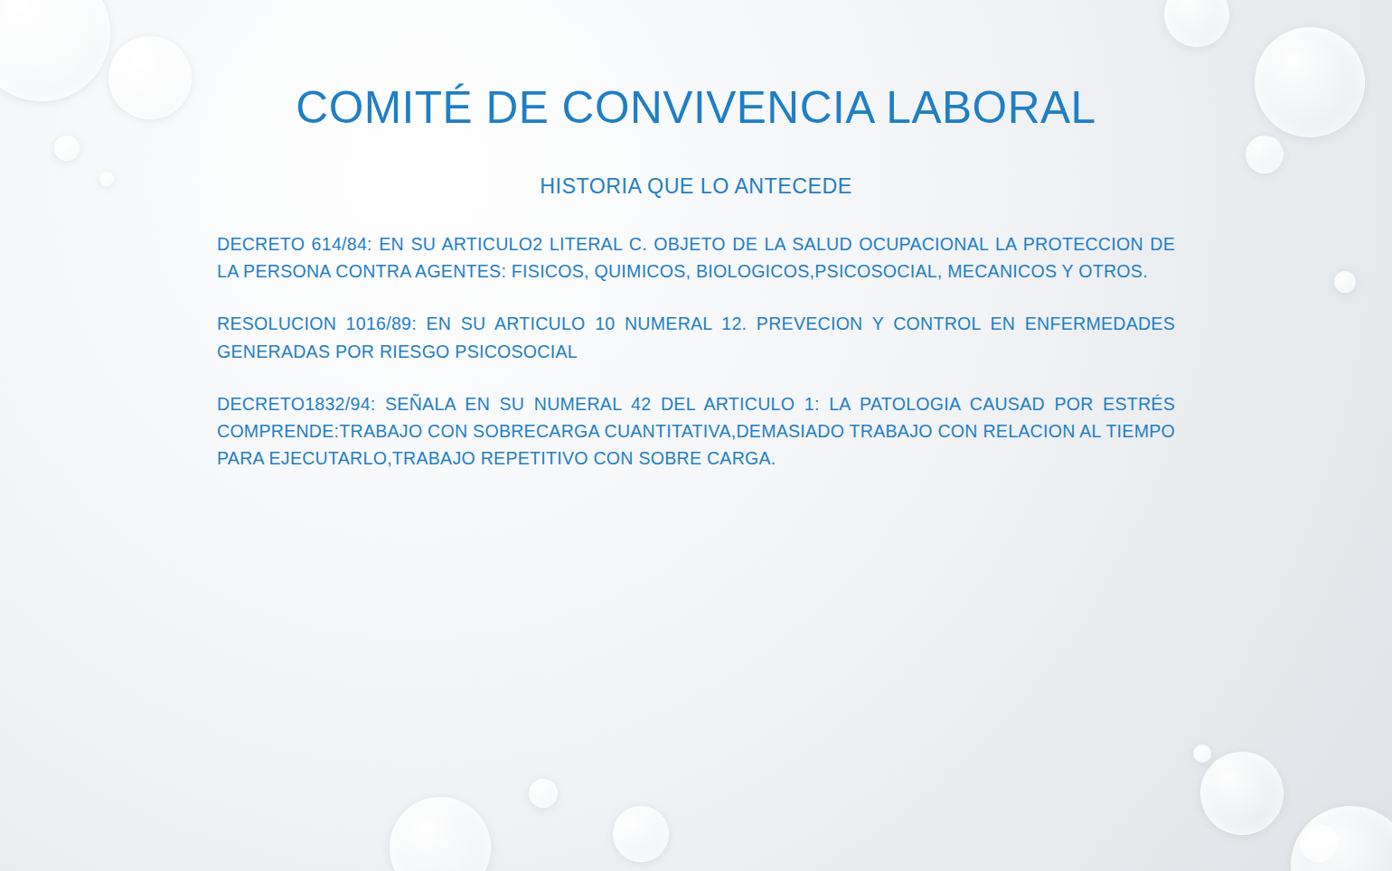COMITÉ DE CONVIVENCIA LABORAL
HISTORIA QUE LO ANTECEDE
DECRETO 614/84: EN SU ARTICULO2 LITERAL C. OBJETO DE LA SALUD OCUPACIONAL LA PROTECCION DE LA PERSONA CONTRA AGENTES: FISICOS, QUIMICOS, BIOLOGICOS,PSICOSOCIAL, MECANICOS Y OTROS.
RESOLUCION 1016/89: EN SU ARTICULO 10 NUMERAL 12. PREVECION Y CONTROL EN ENFERMEDADES GENERADAS POR RIESGO PSICOSOCIAL
DECRETO1832/94: SEÑALA EN SU NUMERAL 42 DEL ARTICULO 1: LA PATOLOGIA CAUSAD POR ESTRÉS COMPRENDE:TRABAJO CON SOBRECARGA CUANTITATIVA,DEMASIADO TRABAJO CON RELACION AL TIEMPO PARA EJECUTARLO,TRABAJO REPETITIVO CON SOBRE CARGA.